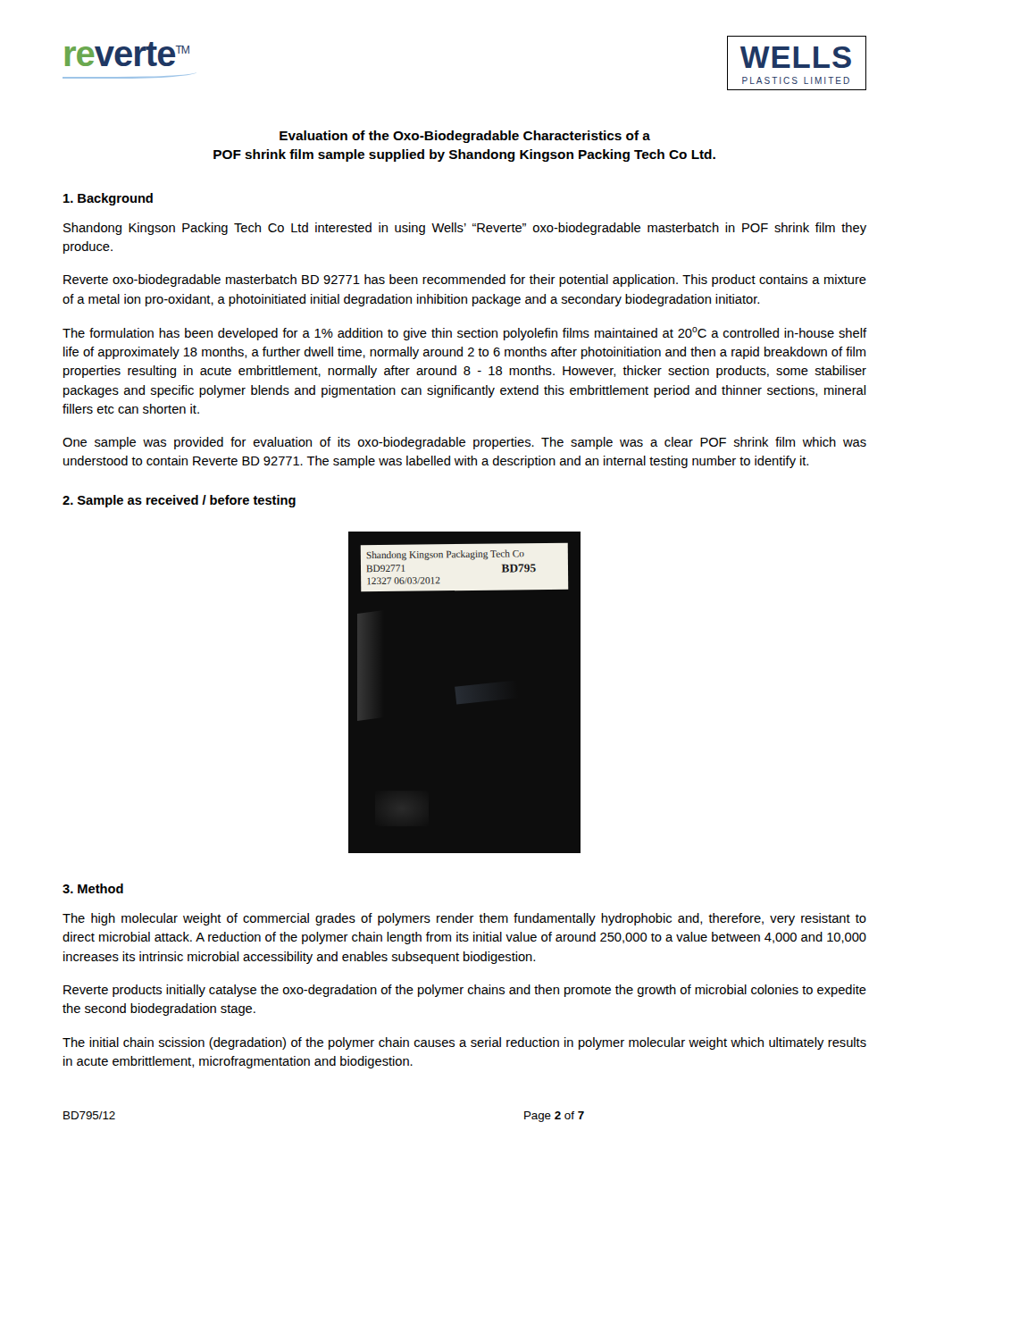re verte TM
WELLS
PLASTICS LIMITED
Evaluation of the Oxo-Biodegradable Characteristics of a
POF shrink film sample supplied by Shandong Kingson Packing Tech Co Ltd.
1. Background
Shandong Kingson Packing Tech Co Ltd interested in using Wells’ “Reverte” oxo-biodegradable masterbatch in POF shrink film they produce.
Reverte oxo-biodegradable masterbatch BD 92771 has been recommended for their potential application. This product contains a mixture of a metal ion pro-oxidant, a photoinitiated initial degradation inhibition package and a secondary biodegradation initiator.
The formulation has been developed for a 1% addition to give thin section polyolefin films maintained at 20oC a controlled in-house shelf life of approximately 18 months, a further dwell time, normally around 2 to 6 months after photoinitiation and then a rapid breakdown of film properties resulting in acute embrittlement, normally after around 8 - 18 months. However, thicker section products, some stabiliser packages and specific polymer blends and pigmentation can significantly extend this embrittlement period and thinner sections, mineral fillers etc can shorten it.
One sample was provided for evaluation of its oxo-biodegradable properties. The sample was a clear POF shrink film which was understood to contain Reverte BD 92771. The sample was labelled with a description and an internal testing number to identify it.
2. Sample as received / before testing
Shandong Kingson Packaging Tech Co
BD92771 BD795
12327 06/03/2012
3. Method
The high molecular weight of commercial grades of polymers render them fundamentally hydrophobic and, therefore, very resistant to direct microbial attack. A reduction of the polymer chain length from its initial value of around 250,000 to a value between 4,000 and 10,000 increases its intrinsic microbial accessibility and enables subsequent biodigestion.
Reverte products initially catalyse the oxo-degradation of the polymer chains and then promote the growth of microbial colonies to expedite the second biodegradation stage.
The initial chain scission (degradation) of the polymer chain causes a serial reduction in polymer molecular weight which ultimately results in acute embrittlement, microfragmentation and biodigestion.
BD795/12
Page 2 of 7